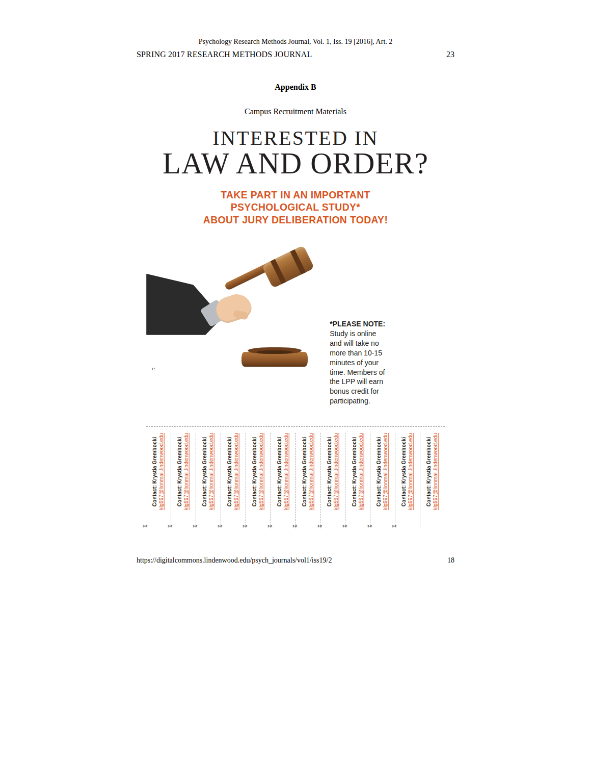Psychology Research Methods Journal, Vol. 1, Iss. 19 [2016], Art. 2
SPRING 2017 RESEARCH METHODS JOURNAL 23
Appendix B
Campus Recruitment Materials
INTERESTED IN
LAW AND ORDER?
Take part in an important
psychological study*
about jury deliberation today!
℮
*PLEASE NOTE:
Study is online
and will take no
more than 10-15
minutes of your
time. Members of
the LPP will earn
bonus credit for
participating.
✂ Contact: Krystia Grembocki
klg997@lionmail.lindenwood.edu
✂ Contact: Krystia Grembocki
klg997@lionmail.lindenwood.edu
✂ Contact: Krystia Grembocki
klg997@lionmail.lindenwood.edu
✂ Contact: Krystia Grembocki
klg997@lionmail.lindenwood.edu
✂ Contact: Krystia Grembocki
klg997@lionmail.lindenwood.edu
✂ Contact: Krystia Grembocki
klg997@lionmail.lindenwood.edu
✂ Contact: Krystia Grembocki
klg997@lionmail.lindenwood.edu
✂ Contact: Krystia Grembocki
klg997@lionmail.lindenwood.edu
✂ Contact: Krystia Grembocki
klg997@lionmail.lindenwood.edu
✂ Contact: Krystia Grembocki
klg997@lionmail.lindenwood.edu
✂ Contact: Krystia Grembocki
klg997@lionmail.lindenwood.edu
Contact: Krystia Grembocki
klg997@lionmail.lindenwood.edu
https://digitalcommons.lindenwood.edu/psych_journals/vol1/iss19/2 18